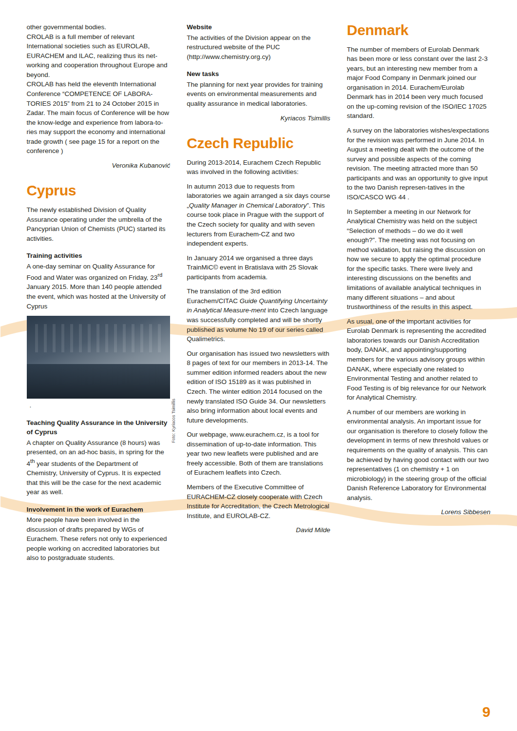other governmental bodies.
CROLAB is a full member of relevant International societies such as EUROLAB, EURACHEM and ILAC, realizing thus its networking and cooperation throughout Europe and beyond.
CROLAB has held the eleventh International Conference “COMPETENCE OF LABORA-TORIES 2015” from 21 to 24 October 2015 in Zadar. The main focus of Conference will be how the know-ledge and experience from labora-tories may support the economy and international trade growth ( see page 15 for a report on the conference )
Veronika Kubanović
Cyprus
The newly established Division of Quality Assurance operating under the umbrella of the Pancyprian Union of Chemists (PUC) started its activities.
Training activities
A one-day seminar on Quality Assurance for Food and Water was organized on Friday, 23rd January 2015. More than 140 people attended the event, which was hosted at the University of Cyprus
Foto: Kyriacos Tsimillis
.
Teaching Quality Assurance in the University of Cyprus
A chapter on Quality Assurance (8 hours) was presented, on an ad-hoc basis, in spring for the 4th year students of the Department of Chemistry, University of Cyprus. It is expected that this will be the case for the next academic year as well.
Involvement in the work of Eurachem
More people have been involved in the discussion of drafts prepared by WGs of Eurachem. These refers not only to experienced people working on accredited laboratories but also to postgraduate students.
Website
The activities of the Division appear on the restructured website of the PUC (http://www.chemistry.org.cy)
New tasks
The planning for next year provides for training events on environmental measurements and quality assurance in medical laboratories.
Kyriacos Tsimillis
Czech Republic
During 2013-2014, Eurachem Czech Republic was involved in the following activities:
In autumn 2013 due to requests from laboratories we again arranged a six days course „Quality Manager in Chemical Laboratory”. This course took place in Prague with the support of the Czech society for quality and with seven lecturers from Eurachem-CZ and two independent experts.
In January 2014 we organised a three days TrainMiC© event in Bratislava with 25 Slovak participants from academia.
The translation of the 3rd edition Eurachem/CITAC Guide Quantifying Uncertainty in Analytical Measure-ment into Czech language was successfully completed and will be shortly published as volume No 19 of our series called Qualimetrics.
Our organisation has issued two newsletters with 8 pages of text for our members in 2013-14. The summer edition informed readers about the new edition of ISO 15189 as it was published in Czech. The winter edition 2014 focused on the newly translated ISO Guide 34. Our newsletters also bring information about local events and future developments.
Our webpage, www.eurachem.cz, is a tool for dissemination of up-to-date information. This year two new leaflets were published and are freely accessible. Both of them are translations of Eurachem leaflets into Czech.
Members of the Executive Committee of EURACHEM-CZ closely cooperate with Czech Institute for Accreditation, the Czech Metrological Institute, and EUROLAB-CZ.
David Milde
Denmark
The number of members of Eurolab Denmark has been more or less constant over the last 2-3 years, but an interesting new member from a major Food Company in Denmark joined our organisation in 2014. Eurachem/Eurolab Denmark has in 2014 been very much focused on the up-coming revision of the ISO/IEC 17025 standard.
A survey on the laboratories wishes/expectations for the revision was performed in June 2014. In August a meeting dealt with the outcome of the survey and possible aspects of the coming revision. The meeting attracted more than 50 participants and was an opportunity to give input to the two Danish represen-tatives in the ISO/CASCO WG 44 .
In September a meeting in our Network for Analytical Chemistry was held on the subject “Selection of methods – do we do it well enough?”. The meeting was not focusing on method validation, but raising the discussion on how we secure to apply the optimal procedure for the specific tasks. There were lively and interesting discussions on the benefits and limitations of available analytical techniques in many different situations – and about trustworthiness of the results in this aspect.
As usual, one of the important activities for Eurolab Denmark is representing the accredited laboratories towards our Danish Accreditation body, DANAK, and appointing/supporting members for the various advisory groups within DANAK, where especially one related to Environmental Testing and another related to Food Testing is of big relevance for our Network for Analytical Chemistry.
A number of our members are working in environmental analysis. An important issue for our organisation is therefore to closely follow the development in terms of new threshold values or requirements on the quality of analysis. This can be achieved by having good contact with our two representatives (1 on chemistry + 1 on microbiology) in the steering group of the official Danish Reference Laboratory for Environmental analysis.
Lorens Sibbesen
9